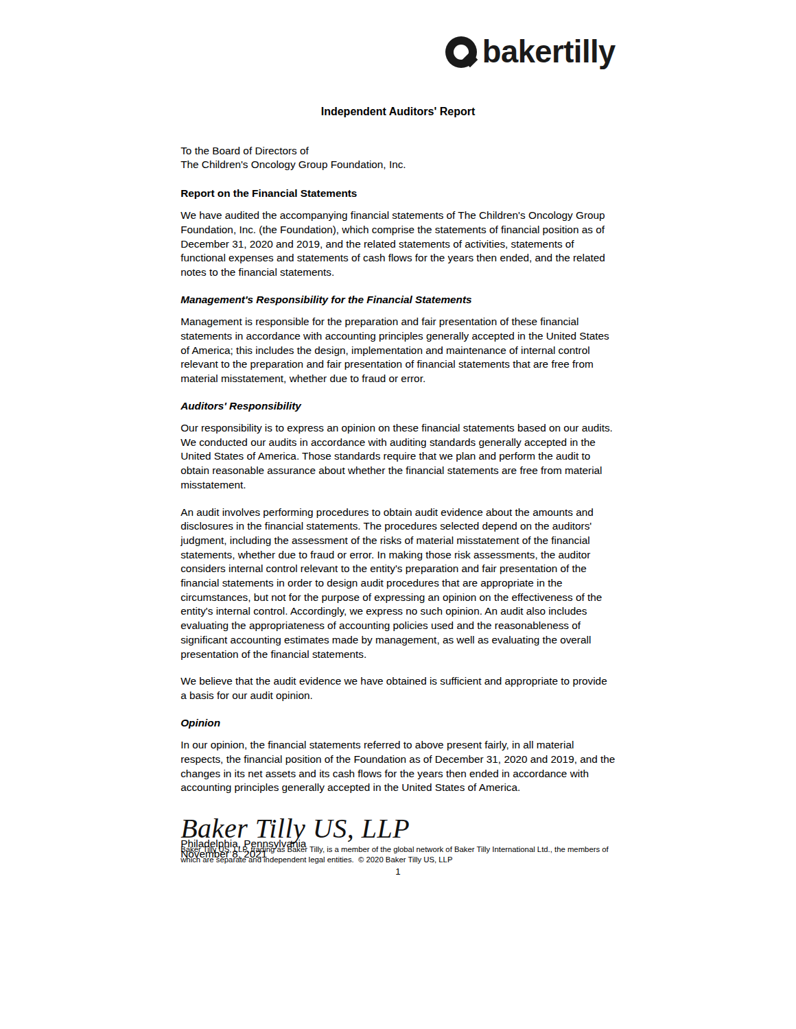bakertilly
Independent Auditors' Report
To the Board of Directors of
The Children's Oncology Group Foundation, Inc.
Report on the Financial Statements
We have audited the accompanying financial statements of The Children's Oncology Group Foundation, Inc. (the Foundation), which comprise the statements of financial position as of December 31, 2020 and 2019, and the related statements of activities, statements of functional expenses and statements of cash flows for the years then ended, and the related notes to the financial statements.
Management's Responsibility for the Financial Statements
Management is responsible for the preparation and fair presentation of these financial statements in accordance with accounting principles generally accepted in the United States of America; this includes the design, implementation and maintenance of internal control relevant to the preparation and fair presentation of financial statements that are free from material misstatement, whether due to fraud or error.
Auditors' Responsibility
Our responsibility is to express an opinion on these financial statements based on our audits. We conducted our audits in accordance with auditing standards generally accepted in the United States of America. Those standards require that we plan and perform the audit to obtain reasonable assurance about whether the financial statements are free from material misstatement.
An audit involves performing procedures to obtain audit evidence about the amounts and disclosures in the financial statements. The procedures selected depend on the auditors' judgment, including the assessment of the risks of material misstatement of the financial statements, whether due to fraud or error. In making those risk assessments, the auditor considers internal control relevant to the entity's preparation and fair presentation of the financial statements in order to design audit procedures that are appropriate in the circumstances, but not for the purpose of expressing an opinion on the effectiveness of the entity's internal control. Accordingly, we express no such opinion. An audit also includes evaluating the appropriateness of accounting policies used and the reasonableness of significant accounting estimates made by management, as well as evaluating the overall presentation of the financial statements.
We believe that the audit evidence we have obtained is sufficient and appropriate to provide a basis for our audit opinion.
Opinion
In our opinion, the financial statements referred to above present fairly, in all material respects, the financial position of the Foundation as of December 31, 2020 and 2019, and the changes in its net assets and its cash flows for the years then ended in accordance with accounting principles generally accepted in the United States of America.
Baker Tilly US, LLP
Philadelphia, Pennsylvania
November 8, 2021
Baker Tilly US, LLP, trading as Baker Tilly, is a member of the global network of Baker Tilly International Ltd., the members of which are separate and independent legal entities. © 2020 Baker Tilly US, LLP
1